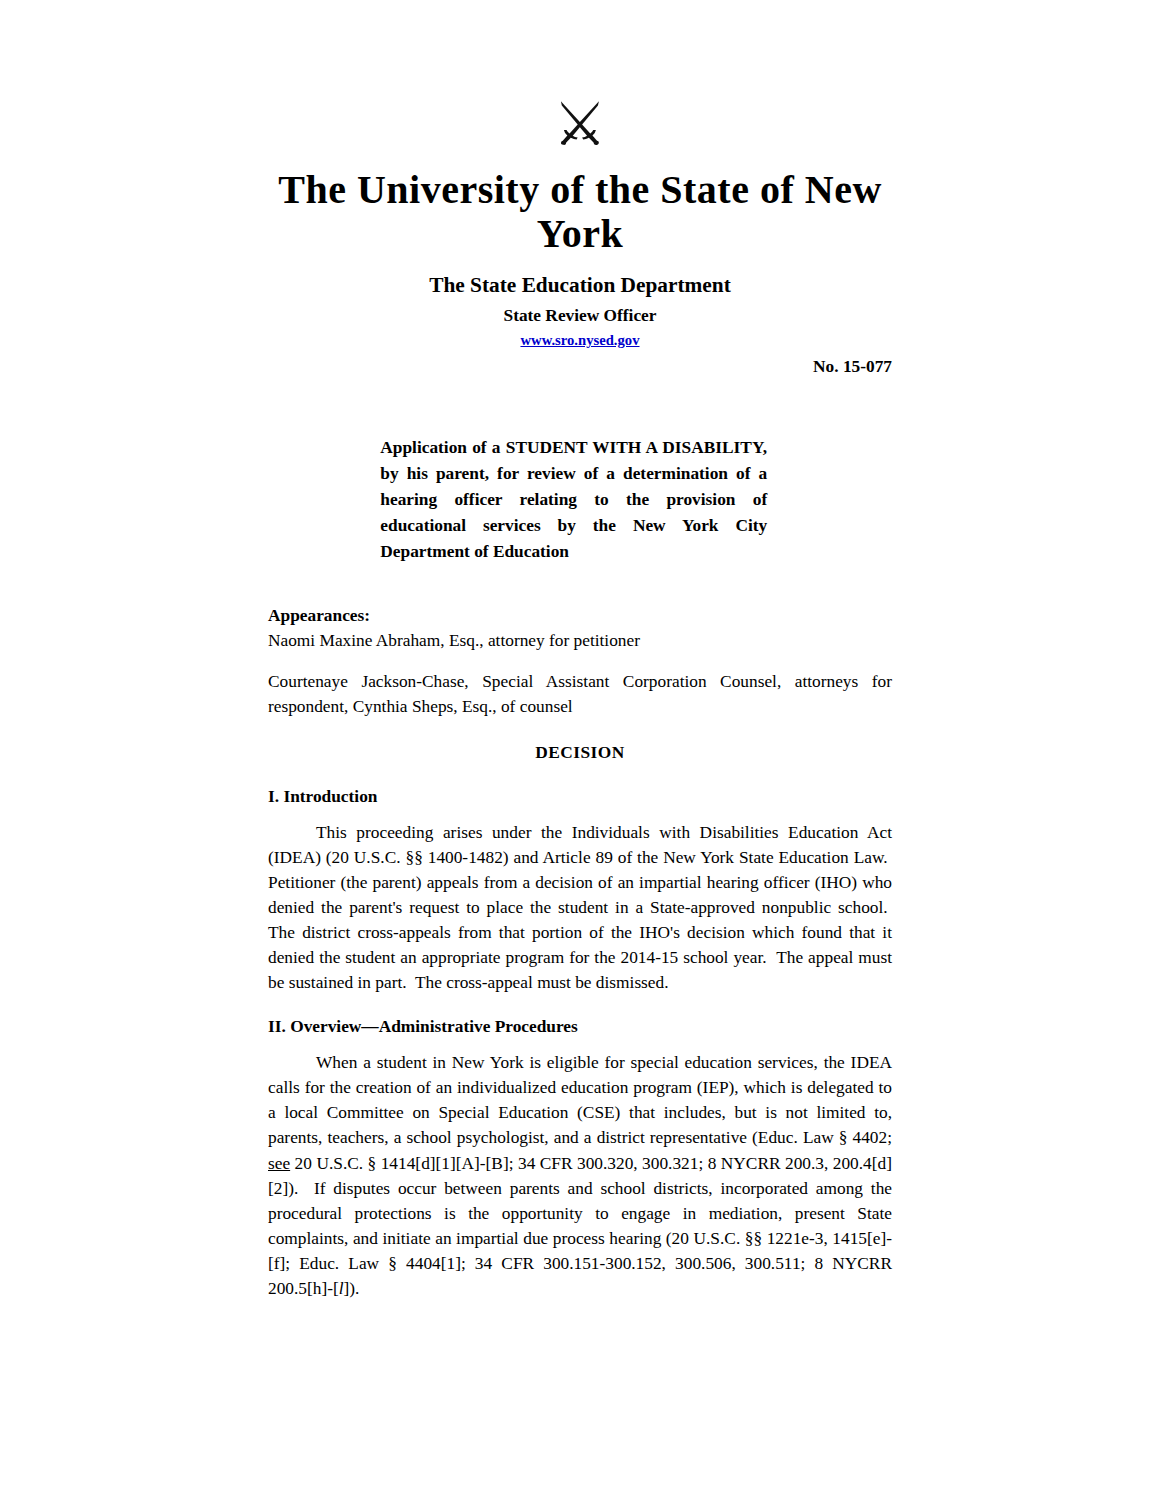⚔
The University of the State of New York
The State Education Department
State Review Officer
www.sro.nysed.gov
No. 15-077
Application of a STUDENT WITH A DISABILITY, by his parent, for review of a determination of a hearing officer relating to the provision of educational services by the New York City Department of Education
Appearances:
Naomi Maxine Abraham, Esq., attorney for petitioner
Courtenaye Jackson-Chase, Special Assistant Corporation Counsel, attorneys for respondent, Cynthia Sheps, Esq., of counsel
DECISION
I. Introduction
This proceeding arises under the Individuals with Disabilities Education Act (IDEA) (20 U.S.C. §§ 1400-1482) and Article 89 of the New York State Education Law. Petitioner (the parent) appeals from a decision of an impartial hearing officer (IHO) who denied the parent's request to place the student in a State-approved nonpublic school. The district cross-appeals from that portion of the IHO's decision which found that it denied the student an appropriate program for the 2014-15 school year. The appeal must be sustained in part. The cross-appeal must be dismissed.
II. Overview—Administrative Procedures
When a student in New York is eligible for special education services, the IDEA calls for the creation of an individualized education program (IEP), which is delegated to a local Committee on Special Education (CSE) that includes, but is not limited to, parents, teachers, a school psychologist, and a district representative (Educ. Law § 4402; see 20 U.S.C. § 1414[d][1][A]-[B]; 34 CFR 300.320, 300.321; 8 NYCRR 200.3, 200.4[d][2]). If disputes occur between parents and school districts, incorporated among the procedural protections is the opportunity to engage in mediation, present State complaints, and initiate an impartial due process hearing (20 U.S.C. §§ 1221e-3, 1415[e]-[f]; Educ. Law § 4404[1]; 34 CFR 300.151-300.152, 300.506, 300.511; 8 NYCRR 200.5[h]-[l]).